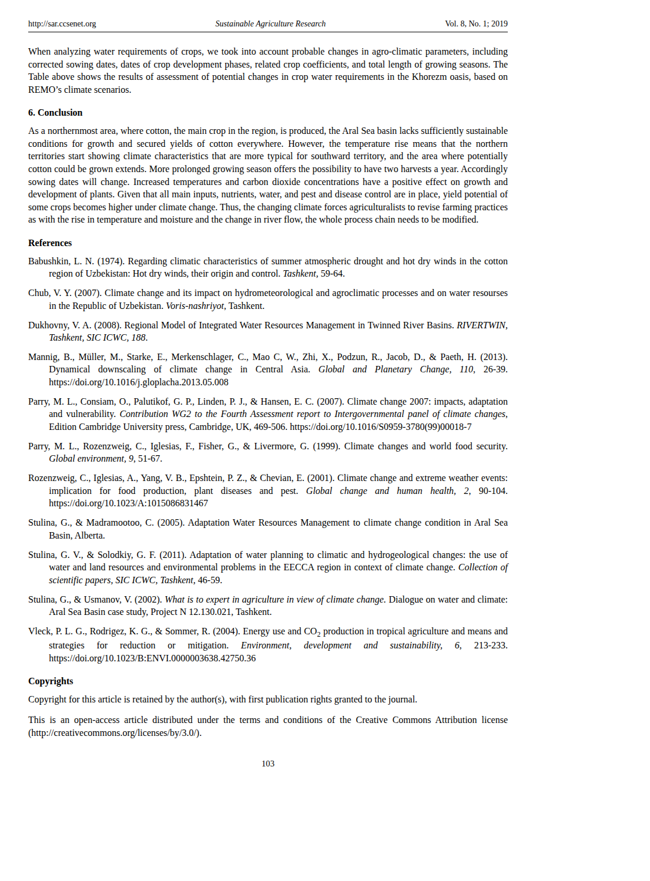http://sar.ccsenet.org Sustainable Agriculture Research Vol. 8, No. 1; 2019
When analyzing water requirements of crops, we took into account probable changes in agro-climatic parameters, including corrected sowing dates, dates of crop development phases, related crop coefficients, and total length of growing seasons. The Table above shows the results of assessment of potential changes in crop water requirements in the Khorezm oasis, based on REMO’s climate scenarios.
6. Conclusion
As a northernmost area, where cotton, the main crop in the region, is produced, the Aral Sea basin lacks sufficiently sustainable conditions for growth and secured yields of cotton everywhere. However, the temperature rise means that the northern territories start showing climate characteristics that are more typical for southward territory, and the area where potentially cotton could be grown extends. More prolonged growing season offers the possibility to have two harvests a year. Accordingly sowing dates will change. Increased temperatures and carbon dioxide concentrations have a positive effect on growth and development of plants. Given that all main inputs, nutrients, water, and pest and disease control are in place, yield potential of some crops becomes higher under climate change. Thus, the changing climate forces agriculturalists to revise farming practices as with the rise in temperature and moisture and the change in river flow, the whole process chain needs to be modified.
References
Babushkin, L. N. (1974). Regarding climatic characteristics of summer atmospheric drought and hot dry winds in the cotton region of Uzbekistan: Hot dry winds, their origin and control. Tashkent, 59-64.
Chub, V. Y. (2007). Climate change and its impact on hydrometeorological and agroclimatic processes and on water resourses in the Republic of Uzbekistan. Voris-nashriyot, Tashkent.
Dukhovny, V. A. (2008). Regional Model of Integrated Water Resources Management in Twinned River Basins. RIVERTWIN, Tashkent, SIC ICWC, 188.
Mannig, B., Müller, M., Starke, E., Merkenschlager, C., Mao C, W., Zhi, X., Podzun, R., Jacob, D., & Paeth, H. (2013). Dynamical downscaling of climate change in Central Asia. Global and Planetary Change, 110, 26-39. https://doi.org/10.1016/j.gloplacha.2013.05.008
Parry, M. L., Consiam, O., Palutikof, G. P., Linden, P. J., & Hansen, E. C. (2007). Climate change 2007: impacts, adaptation and vulnerability. Contribution WG2 to the Fourth Assessment report to Intergovernmental panel of climate changes, Edition Cambridge University press, Cambridge, UK, 469-506. https://doi.org/10.1016/S0959-3780(99)00018-7
Parry, M. L., Rozenzweig, C., Iglesias, F., Fisher, G., & Livermore, G. (1999). Climate changes and world food security. Global environment, 9, 51-67.
Rozenzweig, C., Iglesias, A., Yang, V. B., Epshtein, P. Z., & Chevian, E. (2001). Climate change and extreme weather events: implication for food production, plant diseases and pest. Global change and human health, 2, 90-104. https://doi.org/10.1023/A:1015086831467
Stulina, G., & Madramootoo, C. (2005). Adaptation Water Resources Management to climate change condition in Aral Sea Basin, Alberta.
Stulina, G. V., & Solodkiy, G. F. (2011). Adaptation of water planning to climatic and hydrogeological changes: the use of water and land resources and environmental problems in the EECCA region in context of climate change. Collection of scientific papers, SIC ICWC, Tashkent, 46-59.
Stulina, G., & Usmanov, V. (2002). What is to expert in agriculture in view of climate change. Dialogue on water and climate: Aral Sea Basin case study, Project N 12.130.021, Tashkent.
Vleck, P. L. G., Rodrigez, K. G., & Sommer, R. (2004). Energy use and CO2 production in tropical agriculture and means and strategies for reduction or mitigation. Environment, development and sustainability, 6, 213-233. https://doi.org/10.1023/B:ENVI.0000003638.42750.36
Copyrights
Copyright for this article is retained by the author(s), with first publication rights granted to the journal.
This is an open-access article distributed under the terms and conditions of the Creative Commons Attribution license (http://creativecommons.org/licenses/by/3.0/).
103